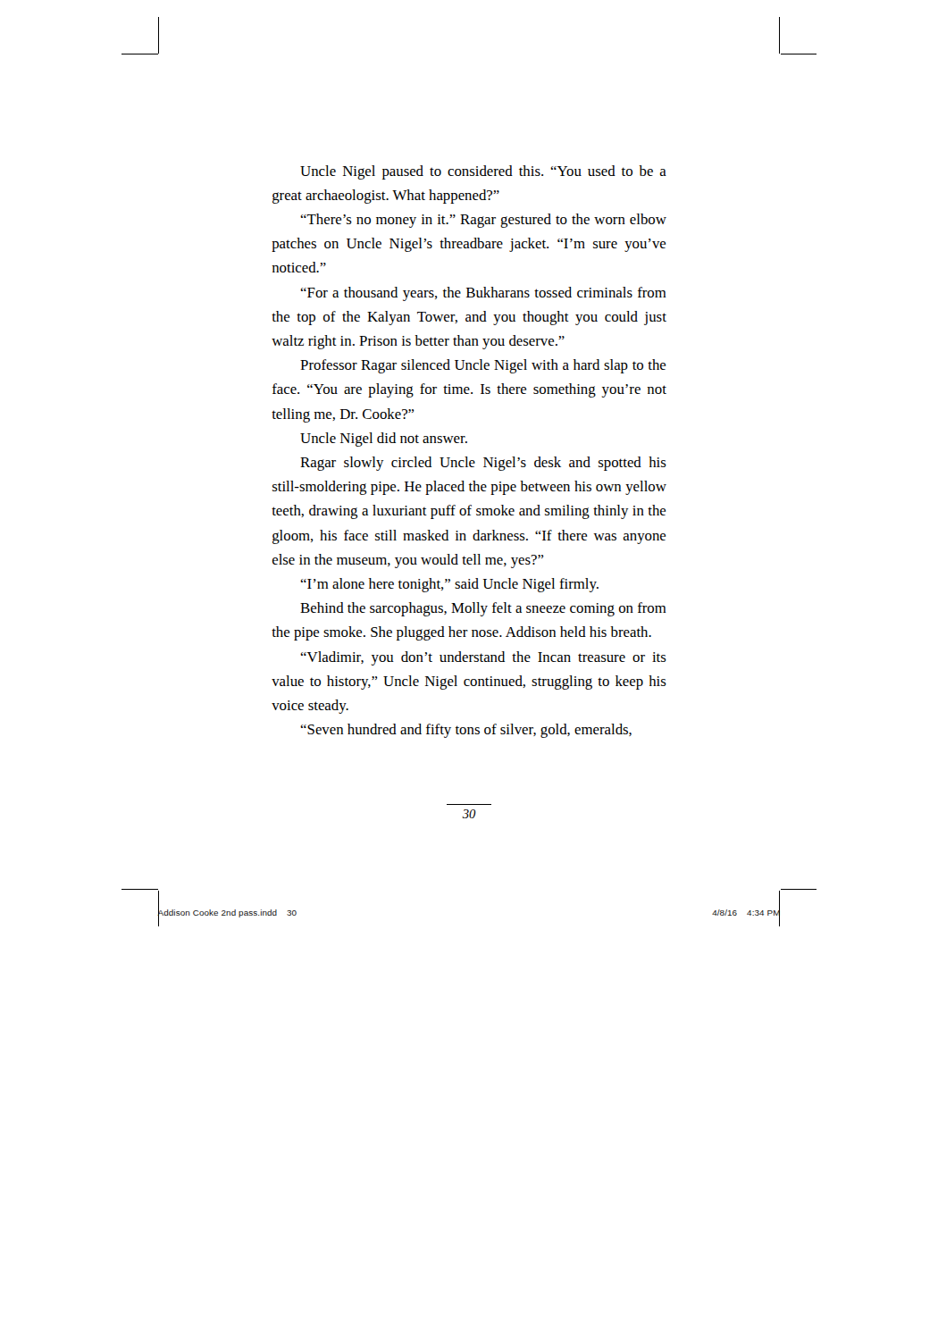Uncle Nigel paused to considered this. “You used to be a great archaeologist. What happened?”
“There’s no money in it.” Ragar gestured to the worn elbow patches on Uncle Nigel’s threadbare jacket. “I’m sure you’ve noticed.”
“For a thousand years, the Bukharans tossed criminals from the top of the Kalyan Tower, and you thought you could just waltz right in. Prison is better than you deserve.”
Professor Ragar silenced Uncle Nigel with a hard slap to the face. “You are playing for time. Is there something you’re not telling me, Dr. Cooke?”
Uncle Nigel did not answer.
Ragar slowly circled Uncle Nigel’s desk and spotted his still-smoldering pipe. He placed the pipe between his own yellow teeth, drawing a luxuriant puff of smoke and smiling thinly in the gloom, his face still masked in darkness. “If there was anyone else in the museum, you would tell me, yes?”
“I’m alone here tonight,” said Uncle Nigel firmly.
Behind the sarcophagus, Molly felt a sneeze coming on from the pipe smoke. She plugged her nose. Addison held his breath.
“Vladimir, you don’t understand the Incan treasure or its value to history,” Uncle Nigel continued, struggling to keep his voice steady.
“Seven hundred and fifty tons of silver, gold, emeralds,
30
Addison Cooke 2nd pass.indd30
4/8/164:34 PM